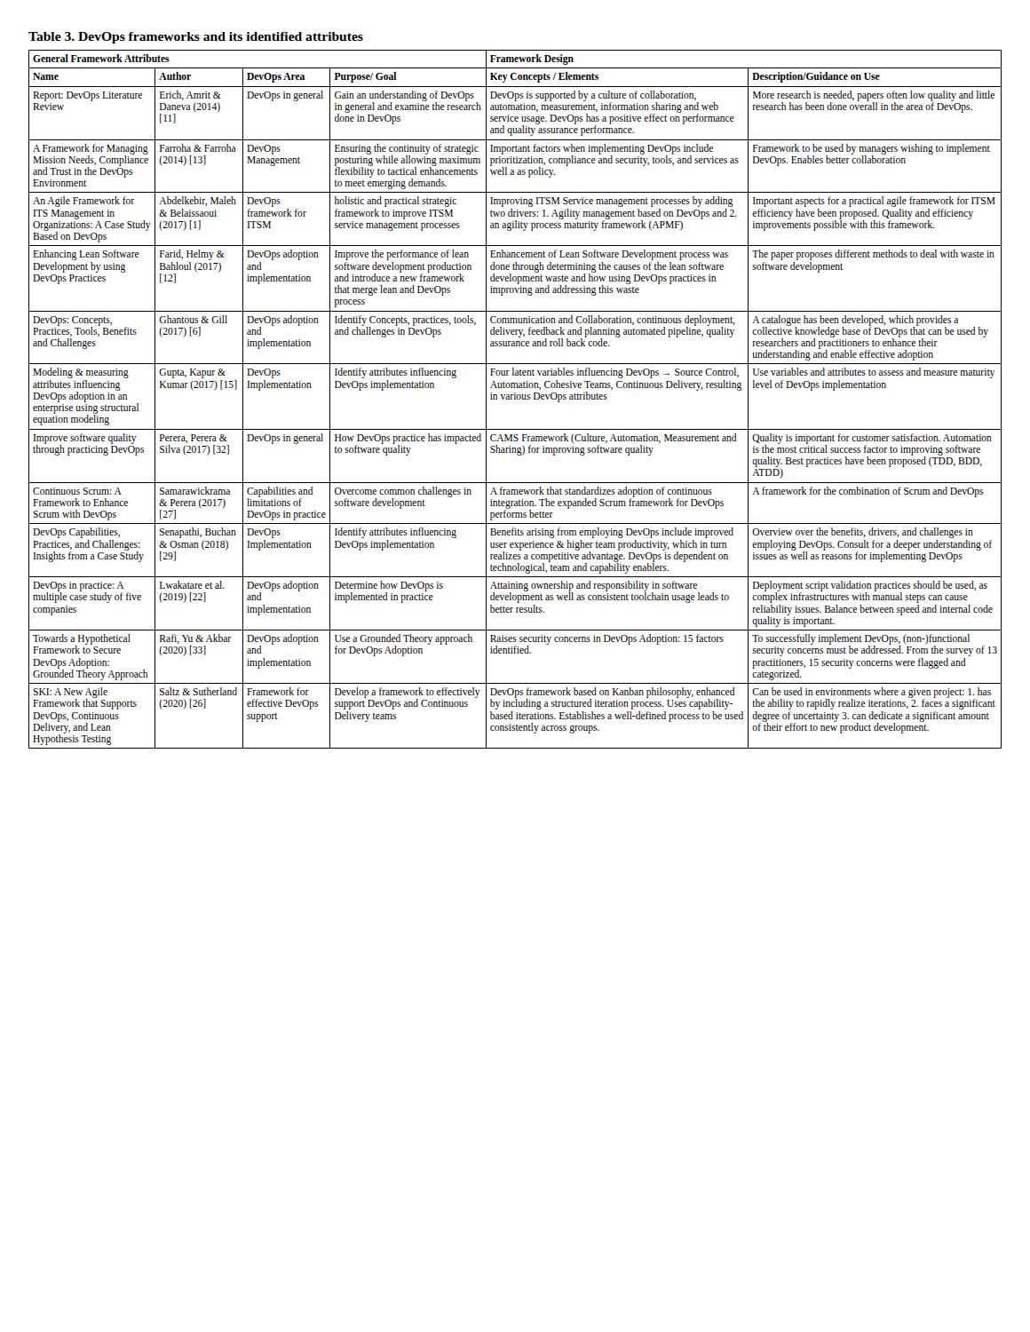Table 3. DevOps frameworks and its identified attributes
| General Framework Attributes | Framework Design |
| --- | --- |
| Name | Author | DevOps Area | Purpose/ Goal | Key Concepts / Elements | Description/Guidance on Use |
| Report: DevOps Literature Review | Erich, Amrit & Daneva (2014) [11] | DevOps in general | Gain an understanding of DevOps in general and examine the research done in DevOps | DevOps is supported by a culture of collaboration, automation, measurement, information sharing and web service usage. DevOps has a positive effect on performance and quality assurance performance. | More research is needed, papers often low quality and little research has been done overall in the area of DevOps. |
| A Framework for Managing Mission Needs, Compliance and Trust in the DevOps Environment | Farroha & Farroha (2014) [13] | DevOps Management | Ensuring the continuity of strategic posturing while allowing maximum flexibility to tactical enhancements to meet emerging demands. | Important factors when implementing DevOps include prioritization, compliance and security, tools, and services as well a as policy. | Framework to be used by managers wishing to implement DevOps. Enables better collaboration |
| An Agile Framework for ITS Management in Organizations: A Case Study Based on DevOps | Abdelkebir, Maleh & Belaissaoui (2017) [1] | DevOps framework for ITSM | holistic and practical strategic framework to improve ITSM service management processes | Improving ITSM Service management processes by adding two drivers: 1. Agility management based on DevOps and 2. an agility process maturity framework (APMF) | Important aspects for a practical agile framework for ITSM efficiency have been proposed. Quality and efficiency improvements possible with this framework. |
| Enhancing Lean Software Development by using DevOps Practices | Farid, Helmy & Bahloul (2017) [12] | DevOps adoption and implementation | Improve the performance of lean software development production and introduce a new framework that merge lean and DevOps process | Enhancement of Lean Software Development process was done through determining the causes of the lean software development waste and how using DevOps practices in improving and addressing this waste | The paper proposes different methods to deal with waste in software development |
| DevOps: Concepts, Practices, Tools, Benefits and Challenges | Ghantous & Gill (2017) [6] | DevOps adoption and implementation | Identify Concepts, practices, tools, and challenges in DevOps | Communication and Collaboration, continuous deployment, delivery, feedback and planning automated pipeline, quality assurance and roll back code. | A catalogue has been developed, which provides a collective knowledge base of DevOps that can be used by researchers and practitioners to enhance their understanding and enable effective adoption |
| Modeling & measuring attributes influencing DevOps adoption in an enterprise using structural equation modeling | Gupta, Kapur & Kumar (2017) [15] | DevOps Implementation | Identify attributes influencing DevOps implementation | Four latent variables influencing DevOps → Source Control, Automation, Cohesive Teams, Continuous Delivery, resulting in various DevOps attributes | Use variables and attributes to assess and measure maturity level of DevOps implementation |
| Improve software quality through practicing DevOps | Perera, Perera & Silva (2017) [32] | DevOps in general | How DevOps practice has impacted to software quality | CAMS Framework (Culture, Automation, Measurement and Sharing) for improving software quality | Quality is important for customer satisfaction. Automation is the most critical success factor to improving software quality. Best practices have been proposed (TDD, BDD, ATDD) |
| Continuous Scrum: A Framework to Enhance Scrum with DevOps | Samarawickrama & Perera (2017) [27] | Capabilities and limitations of DevOps in practice | Overcome common challenges in software development | A framework that standardizes adoption of continuous integration. The expanded Scrum framework for DevOps performs better | A framework for the combination of Scrum and DevOps |
| DevOps Capabilities, Practices, and Challenges: Insights from a Case Study | Senapathi, Buchan & Osman (2018) [29] | DevOps Implementation | Identify attributes influencing DevOps implementation | Benefits arising from employing DevOps include improved user experience & higher team productivity, which in turn realizes a competitive advantage. DevOps is dependent on technological, team and capability enablers. | Overview over the benefits, drivers, and challenges in employing DevOps. Consult for a deeper understanding of issues as well as reasons for implementing DevOps |
| DevOps in practice: A multiple case study of five companies | Lwakatare et al. (2019) [22] | DevOps adoption and implementation | Determine how DevOps is implemented in practice | Attaining ownership and responsibility in software development as well as consistent toolchain usage leads to better results. | Deployment script validation practices should be used, as complex infrastructures with manual steps can cause reliability issues. Balance between speed and internal code quality is important. |
| Towards a Hypothetical Framework to Secure DevOps Adoption: Grounded Theory Approach | Rafi, Yu & Akbar (2020) [33] | DevOps adoption and implementation | Use a Grounded Theory approach for DevOps Adoption | Raises security concerns in DevOps Adoption: 15 factors identified. | To successfully implement DevOps, (non-)functional security concerns must be addressed. From the survey of 13 practitioners, 15 security concerns were flagged and categorized. |
| SKI: A New Agile Framework that Supports DevOps, Continuous Delivery, and Lean Hypothesis Testing | Saltz & Sutherland (2020) [26] | Framework for effective DevOps support | Develop a framework to effectively support DevOps and Continuous Delivery teams | DevOps framework based on Kanban philosophy, enhanced by including a structured iteration process. Uses capability-based iterations. Establishes a well-defined process to be used consistently across groups. | Can be used in environments where a given project: 1. has the ability to rapidly realize iterations, 2. faces a significant degree of uncertainty 3. can dedicate a significant amount of their effort to new product development. |